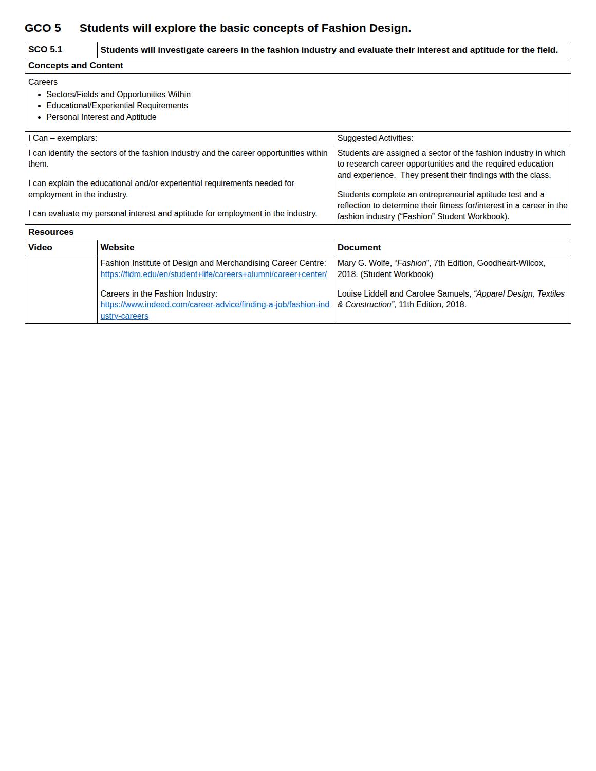GCO 5 Students will explore the basic concepts of Fashion Design.
| SCO 5.1 | Students will investigate careers in the fashion industry and evaluate their interest and aptitude for the field. |
| Concepts and Content |
| Careers Sectors/Fields and Opportunities Within Educational/Experiential Requirements Personal Interest and Aptitude |
| I Can – exemplars: | Suggested Activities: |
| I can identify the sectors of the fashion industry and the career opportunities within them. I can explain the educational and/or experiential requirements needed for employment in the industry. I can evaluate my personal interest and aptitude for employment in the industry. | Students are assigned a sector of the fashion industry in which to research career opportunities and the required education and experience. They present their findings with the class. Students complete an entrepreneurial aptitude test and a reflection to determine their fitness for/interest in a career in the fashion industry (“Fashion” Student Workbook). |
| Resources |
| Video | Website | Document |
| | Fashion Institute of Design and Merchandising Career Centre: https://fidm.edu/en/student+life/careers+alumni/career+center/ Careers in the Fashion Industry: https://www.indeed.com/career-advice/finding-a-job/fashion-industry-careers | Mary G. Wolfe, “ Fashion ”, 7th Edition, Goodheart-Wilcox, 2018. (Student Workbook) Louise Liddell and Carolee Samuels, “Apparel Design, Textiles & Construction” , 11th Edition, 2018. |